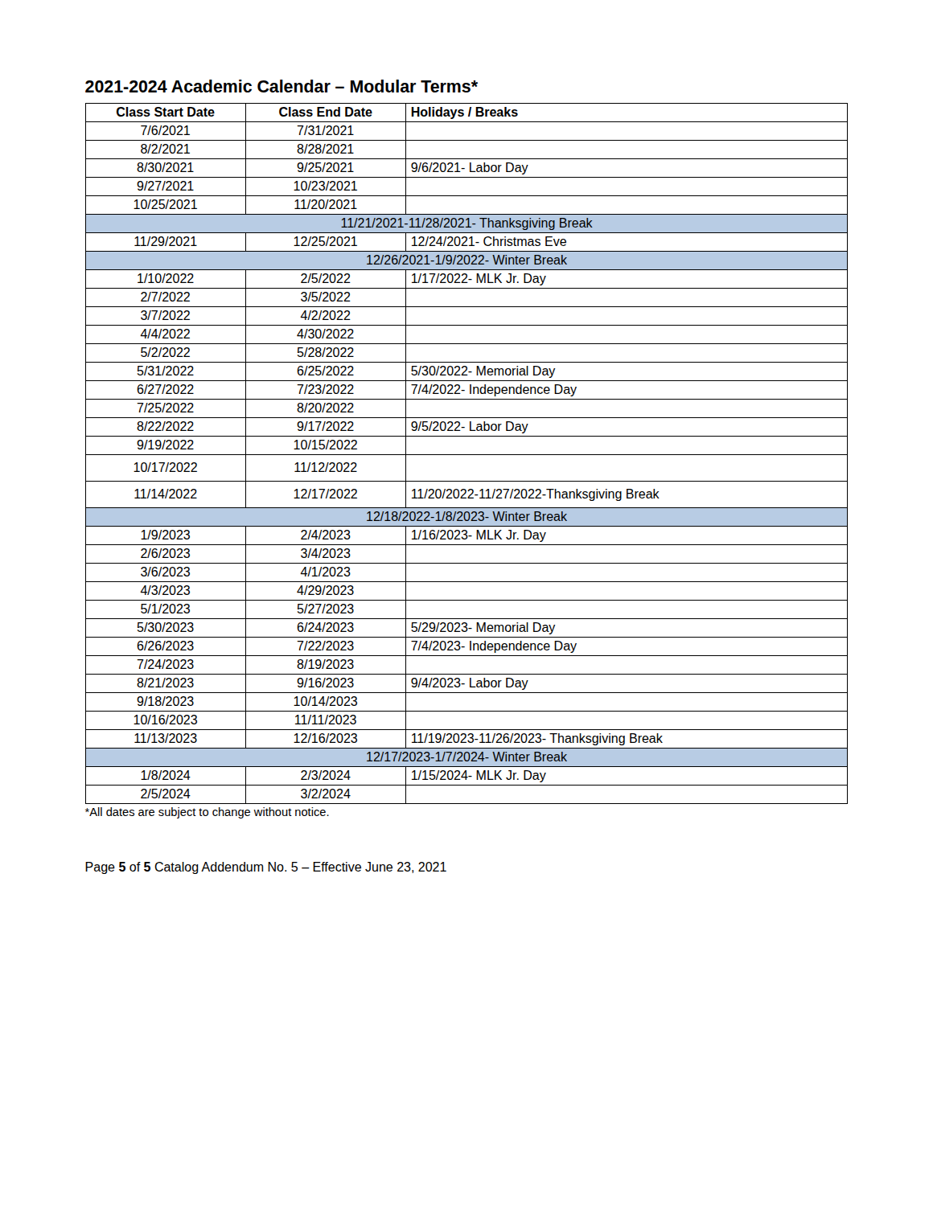2021-2024 Academic Calendar – Modular Terms*
| Class Start Date | Class End Date | Holidays / Breaks |
| --- | --- | --- |
| 7/6/2021 | 7/31/2021 | |
| 8/2/2021 | 8/28/2021 | |
| 8/30/2021 | 9/25/2021 | 9/6/2021- Labor Day |
| 9/27/2021 | 10/23/2021 | |
| 10/25/2021 | 11/20/2021 | |
| 11/21/2021-11/28/2021- Thanksgiving Break |
| 11/29/2021 | 12/25/2021 | 12/24/2021- Christmas Eve |
| 12/26/2021-1/9/2022- Winter Break |
| 1/10/2022 | 2/5/2022 | 1/17/2022- MLK Jr. Day |
| 2/7/2022 | 3/5/2022 | |
| 3/7/2022 | 4/2/2022 | |
| 4/4/2022 | 4/30/2022 | |
| 5/2/2022 | 5/28/2022 | |
| 5/31/2022 | 6/25/2022 | 5/30/2022- Memorial Day |
| 6/27/2022 | 7/23/2022 | 7/4/2022- Independence Day |
| 7/25/2022 | 8/20/2022 | |
| 8/22/2022 | 9/17/2022 | 9/5/2022- Labor Day |
| 9/19/2022 | 10/15/2022 | |
| 10/17/2022 | 11/12/2022 | |
| 11/14/2022 | 12/17/2022 | 11/20/2022-11/27/2022-Thanksgiving Break |
| 12/18/2022-1/8/2023- Winter Break |
| 1/9/2023 | 2/4/2023 | 1/16/2023- MLK Jr. Day |
| 2/6/2023 | 3/4/2023 | |
| 3/6/2023 | 4/1/2023 | |
| 4/3/2023 | 4/29/2023 | |
| 5/1/2023 | 5/27/2023 | |
| 5/30/2023 | 6/24/2023 | 5/29/2023- Memorial Day |
| 6/26/2023 | 7/22/2023 | 7/4/2023- Independence Day |
| 7/24/2023 | 8/19/2023 | |
| 8/21/2023 | 9/16/2023 | 9/4/2023- Labor Day |
| 9/18/2023 | 10/14/2023 | |
| 10/16/2023 | 11/11/2023 | |
| 11/13/2023 | 12/16/2023 | 11/19/2023-11/26/2023- Thanksgiving Break |
| 12/17/2023-1/7/2024- Winter Break |
| 1/8/2024 | 2/3/2024 | 1/15/2024- MLK Jr. Day |
| 2/5/2024 | 3/2/2024 | |
*All dates are subject to change without notice.
Page 5 of 5 Catalog Addendum No. 5 – Effective June 23, 2021